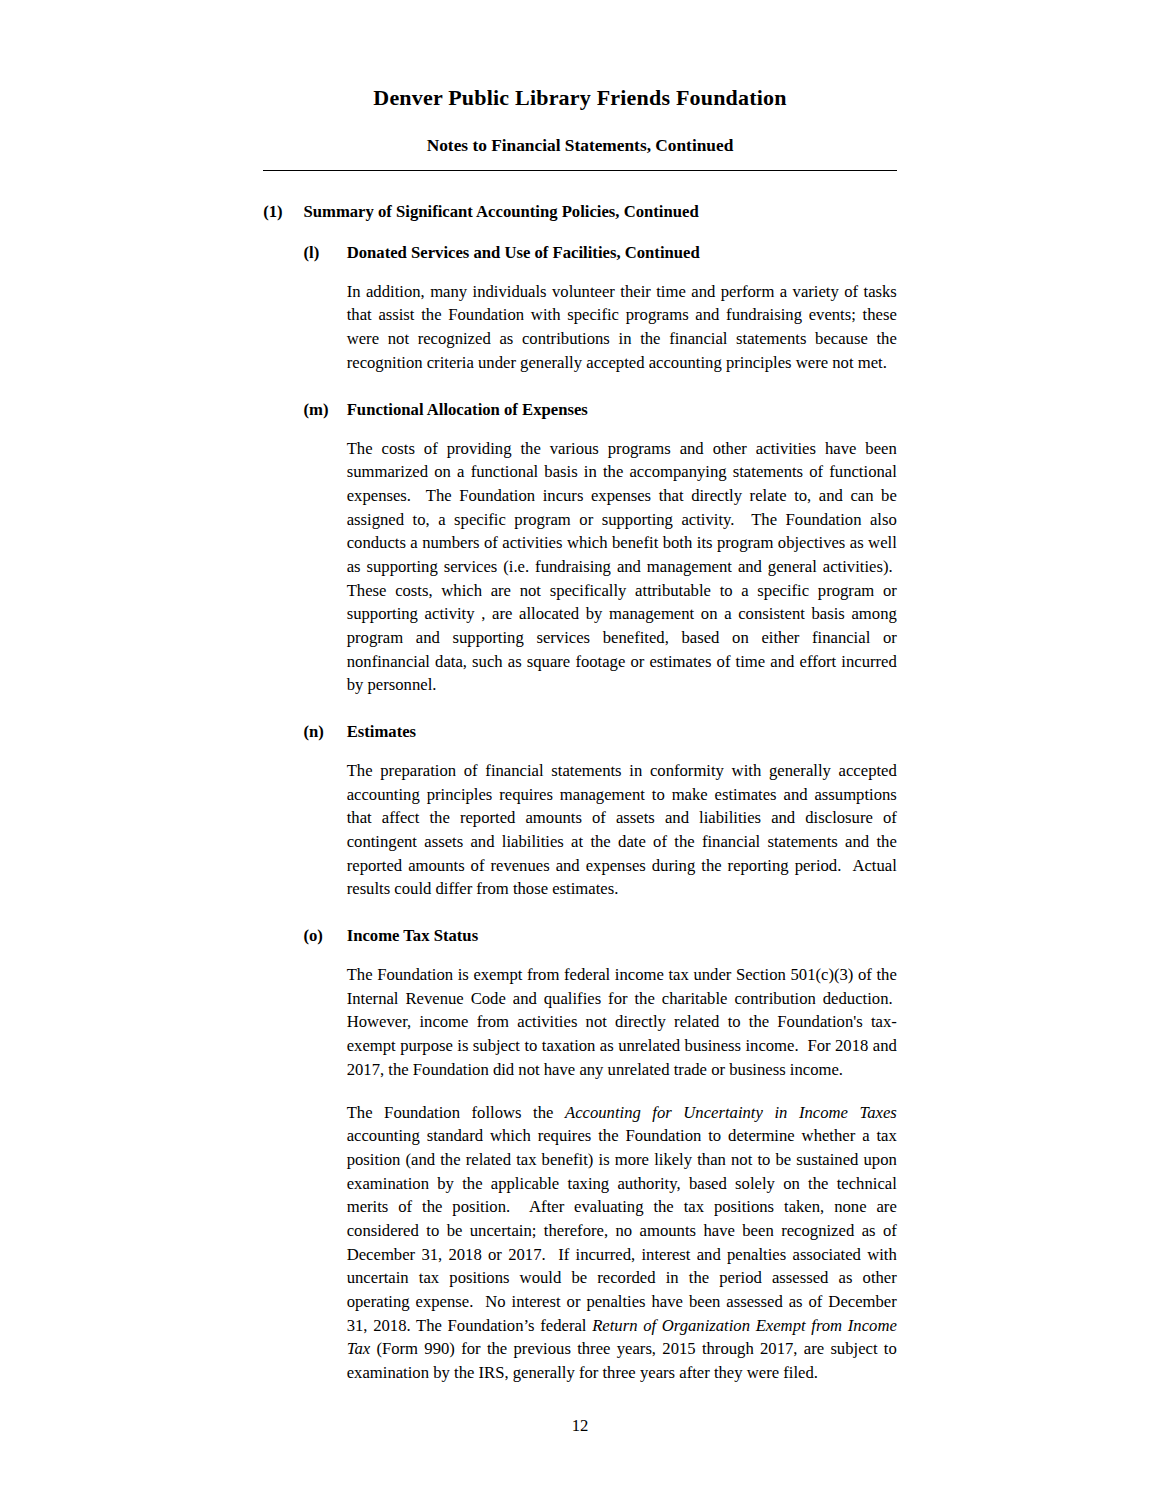Denver Public Library Friends Foundation
Notes to Financial Statements, Continued
(1) Summary of Significant Accounting Policies, Continued
(l) Donated Services and Use of Facilities, Continued
In addition, many individuals volunteer their time and perform a variety of tasks that assist the Foundation with specific programs and fundraising events; these were not recognized as contributions in the financial statements because the recognition criteria under generally accepted accounting principles were not met.
(m) Functional Allocation of Expenses
The costs of providing the various programs and other activities have been summarized on a functional basis in the accompanying statements of functional expenses. The Foundation incurs expenses that directly relate to, and can be assigned to, a specific program or supporting activity. The Foundation also conducts a numbers of activities which benefit both its program objectives as well as supporting services (i.e. fundraising and management and general activities). These costs, which are not specifically attributable to a specific program or supporting activity , are allocated by management on a consistent basis among program and supporting services benefited, based on either financial or nonfinancial data, such as square footage or estimates of time and effort incurred by personnel.
(n) Estimates
The preparation of financial statements in conformity with generally accepted accounting principles requires management to make estimates and assumptions that affect the reported amounts of assets and liabilities and disclosure of contingent assets and liabilities at the date of the financial statements and the reported amounts of revenues and expenses during the reporting period. Actual results could differ from those estimates.
(o) Income Tax Status
The Foundation is exempt from federal income tax under Section 501(c)(3) of the Internal Revenue Code and qualifies for the charitable contribution deduction. However, income from activities not directly related to the Foundation's tax-exempt purpose is subject to taxation as unrelated business income. For 2018 and 2017, the Foundation did not have any unrelated trade or business income.
The Foundation follows the Accounting for Uncertainty in Income Taxes accounting standard which requires the Foundation to determine whether a tax position (and the related tax benefit) is more likely than not to be sustained upon examination by the applicable taxing authority, based solely on the technical merits of the position. After evaluating the tax positions taken, none are considered to be uncertain; therefore, no amounts have been recognized as of December 31, 2018 or 2017. If incurred, interest and penalties associated with uncertain tax positions would be recorded in the period assessed as other operating expense. No interest or penalties have been assessed as of December 31, 2018. The Foundation’s federal Return of Organization Exempt from Income Tax (Form 990) for the previous three years, 2015 through 2017, are subject to examination by the IRS, generally for three years after they were filed.
12